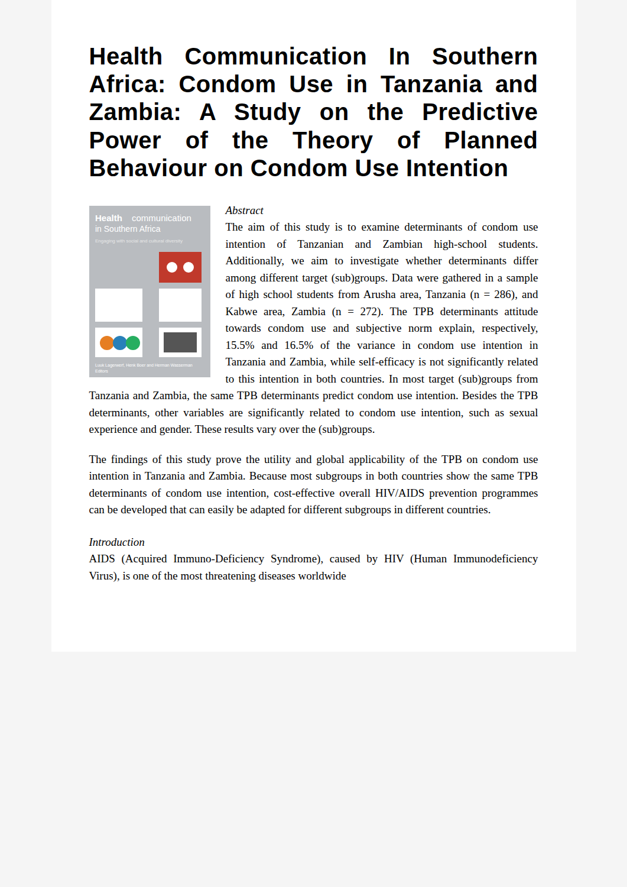Health Communication In Southern Africa: Condom Use in Tanzania and Zambia: A Study on the Predictive Power of the Theory of Planned Behaviour on Condom Use Intention
Abstract
The aim of this study is to examine determinants of condom use intention of Tanzanian and Zambian high-school students. Additionally, we aim to investigate whether determinants differ among different target (sub)groups. Data were gathered in a sample of high school students from Arusha area, Tanzania (n = 286), and Kabwe area, Zambia (n = 272). The TPB determinants attitude towards condom use and subjective norm explain, respectively, 15.5% and 16.5% of the variance in condom use intention in Tanzania and Zambia, while self-efficacy is not significantly related to this intention in both countries. In most target (sub)groups from Tanzania and Zambia, the same TPB determinants predict condom use intention. Besides the TPB determinants, other variables are significantly related to condom use intention, such as sexual experience and gender. These results vary over the (sub)groups.
The findings of this study prove the utility and global applicability of the TPB on condom use intention in Tanzania and Zambia. Because most subgroups in both countries show the same TPB determinants of condom use intention, cost-effective overall HIV/AIDS prevention programmes can be developed that can easily be adapted for different subgroups in different countries.
Introduction
AIDS (Acquired Immuno-Deficiency Syndrome), caused by HIV (Human Immunodeficiency Virus), is one of the most threatening diseases worldwide